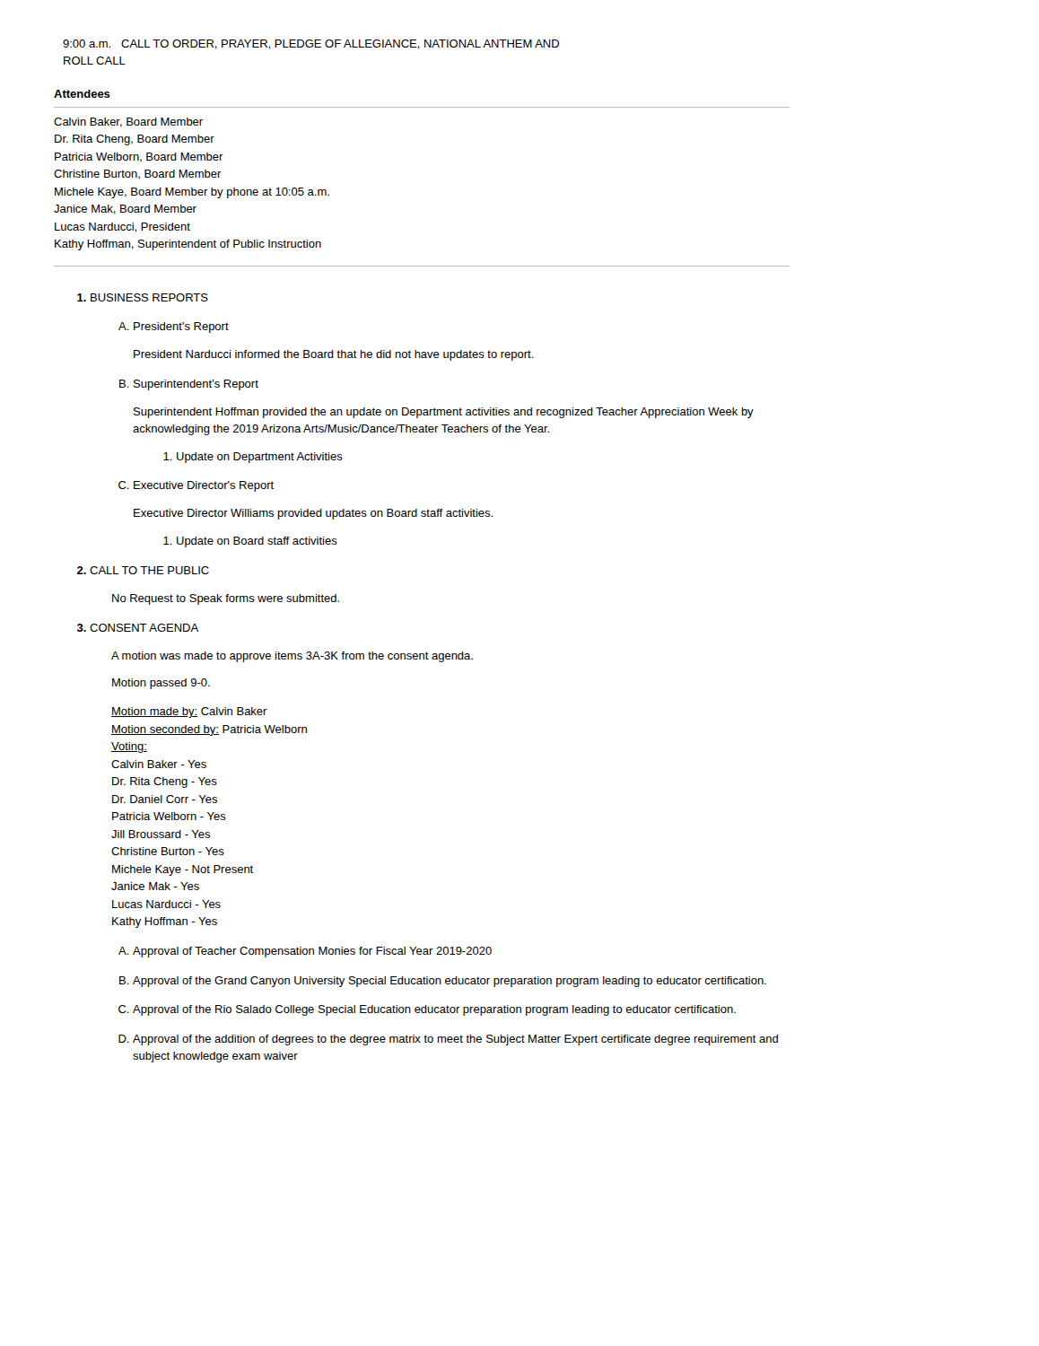9:00 a.m. CALL TO ORDER, PRAYER, PLEDGE OF ALLEGIANCE, NATIONAL ANTHEM AND ROLL CALL
Attendees
Calvin Baker, Board Member
Dr. Rita Cheng, Board Member
Patricia Welborn, Board Member
Christine Burton, Board Member
Michele Kaye, Board Member by phone at 10:05 a.m.
Janice Mak, Board Member
Lucas Narducci, President
Kathy Hoffman, Superintendent of Public Instruction
BUSINESS REPORTS
President's Report
President Narducci informed the Board that he did not have updates to report.
Superintendent's Report
Superintendent Hoffman provided the an update on Department activities and recognized Teacher Appreciation Week by acknowledging the 2019 Arizona Arts/Music/Dance/Theater Teachers of the Year.
Update on Department Activities
Executive Director's Report
Executive Director Williams provided updates on Board staff activities.
Update on Board staff activities
CALL TO THE PUBLIC
No Request to Speak forms were submitted.
CONSENT AGENDA
A motion was made to approve items 3A-3K from the consent agenda.
Motion passed 9-0.
Motion made by: Calvin Baker
Motion seconded by: Patricia Welborn
Voting:
Calvin Baker - Yes
Dr. Rita Cheng - Yes
Dr. Daniel Corr - Yes
Patricia Welborn - Yes
Jill Broussard - Yes
Christine Burton - Yes
Michele Kaye - Not Present
Janice Mak - Yes
Lucas Narducci - Yes
Kathy Hoffman - Yes
Approval of Teacher Compensation Monies for Fiscal Year 2019-2020
Approval of the Grand Canyon University Special Education educator preparation program leading to educator certification.
Approval of the Rio Salado College Special Education educator preparation program leading to educator certification.
Approval of the addition of degrees to the degree matrix to meet the Subject Matter Expert certificate degree requirement and subject knowledge exam waiver